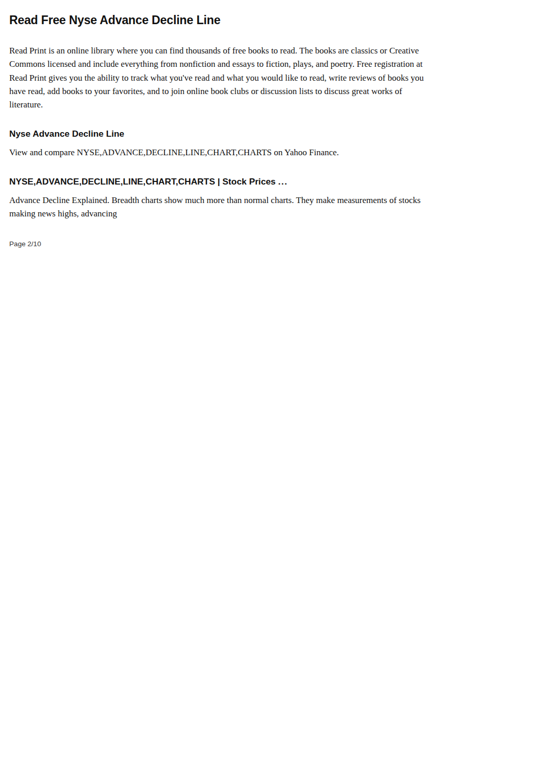Read Free Nyse Advance Decline Line
Read Print is an online library where you can find thousands of free books to read. The books are classics or Creative Commons licensed and include everything from nonfiction and essays to fiction, plays, and poetry. Free registration at Read Print gives you the ability to track what you've read and what you would like to read, write reviews of books you have read, add books to your favorites, and to join online book clubs or discussion lists to discuss great works of literature.
Nyse Advance Decline Line
View and compare NYSE,ADVANCE,DECLINE,LINE,CHART,CHARTS on Yahoo Finance.
NYSE,ADVANCE,DECLINE,LINE,CHART,CHARTS | Stock Prices ...
Advance Decline Explained. Breadth charts show much more than normal charts. They make measurements of stocks making news highs, advancing
Page 2/10